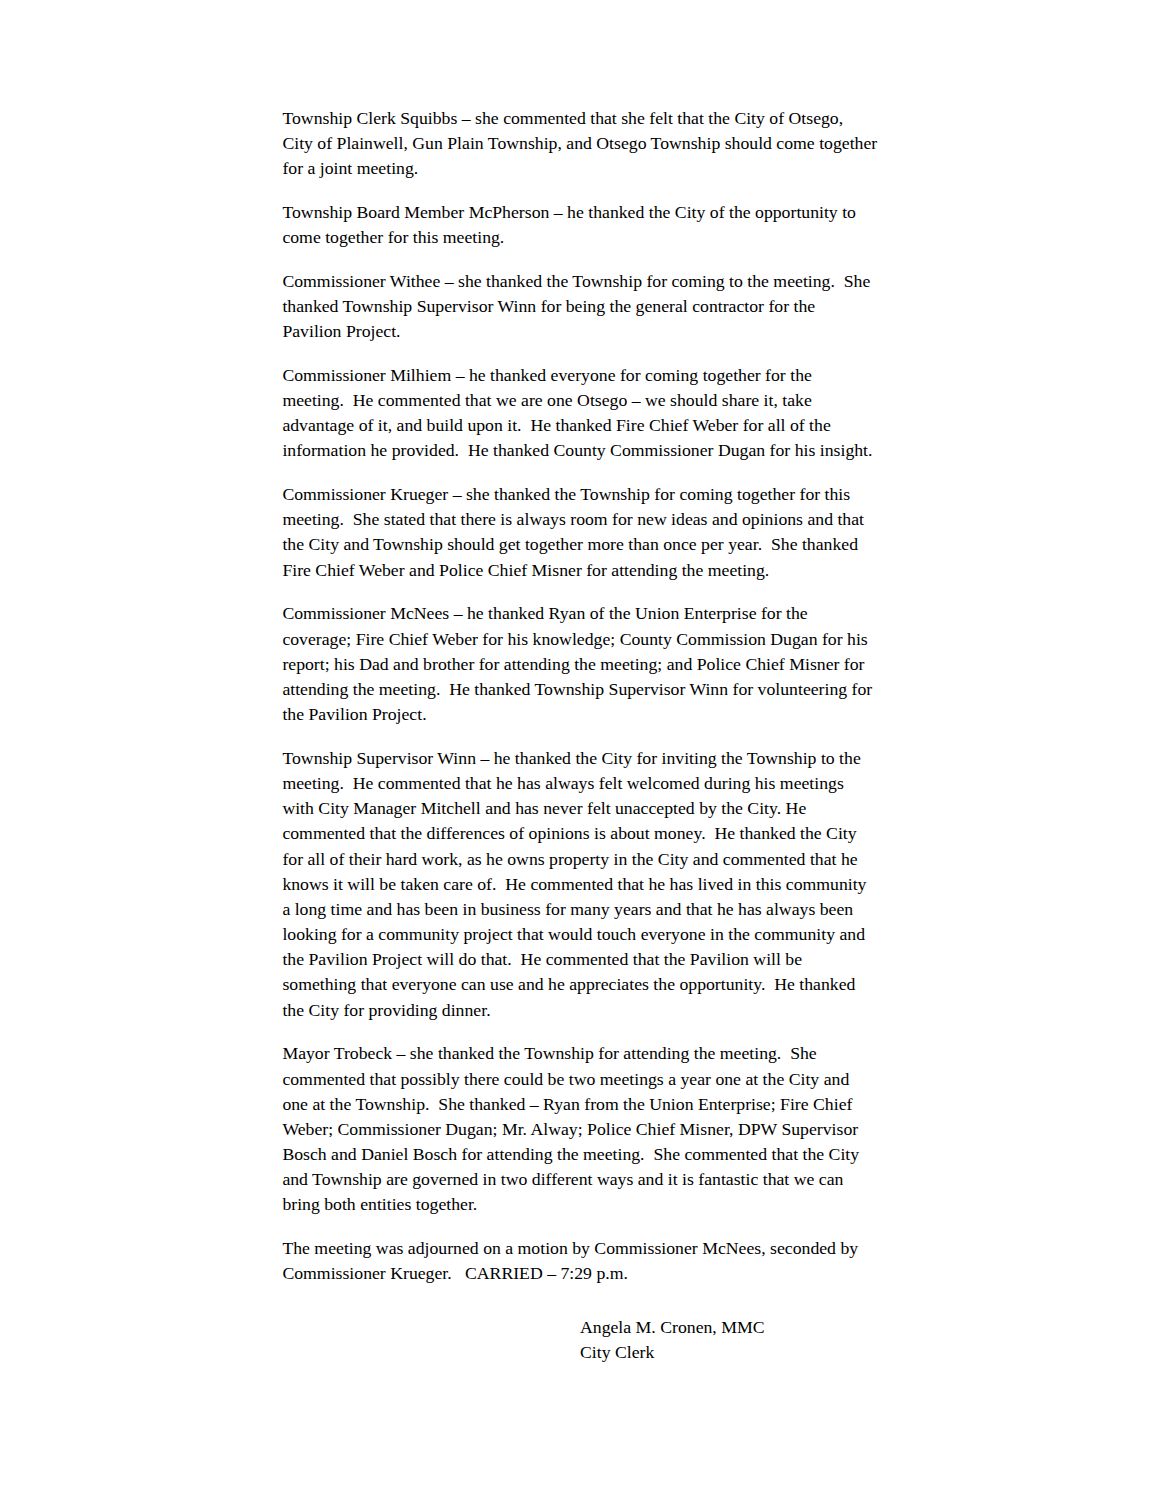Township Clerk Squibbs – she commented that she felt that the City of Otsego, City of Plainwell, Gun Plain Township, and Otsego Township should come together for a joint meeting.
Township Board Member McPherson – he thanked the City of the opportunity to come together for this meeting.
Commissioner Withee – she thanked the Township for coming to the meeting. She thanked Township Supervisor Winn for being the general contractor for the Pavilion Project.
Commissioner Milhiem – he thanked everyone for coming together for the meeting. He commented that we are one Otsego – we should share it, take advantage of it, and build upon it. He thanked Fire Chief Weber for all of the information he provided. He thanked County Commissioner Dugan for his insight.
Commissioner Krueger – she thanked the Township for coming together for this meeting. She stated that there is always room for new ideas and opinions and that the City and Township should get together more than once per year. She thanked Fire Chief Weber and Police Chief Misner for attending the meeting.
Commissioner McNees – he thanked Ryan of the Union Enterprise for the coverage; Fire Chief Weber for his knowledge; County Commission Dugan for his report; his Dad and brother for attending the meeting; and Police Chief Misner for attending the meeting. He thanked Township Supervisor Winn for volunteering for the Pavilion Project.
Township Supervisor Winn – he thanked the City for inviting the Township to the meeting. He commented that he has always felt welcomed during his meetings with City Manager Mitchell and has never felt unaccepted by the City. He commented that the differences of opinions is about money. He thanked the City for all of their hard work, as he owns property in the City and commented that he knows it will be taken care of. He commented that he has lived in this community a long time and has been in business for many years and that he has always been looking for a community project that would touch everyone in the community and the Pavilion Project will do that. He commented that the Pavilion will be something that everyone can use and he appreciates the opportunity. He thanked the City for providing dinner.
Mayor Trobeck – she thanked the Township for attending the meeting. She commented that possibly there could be two meetings a year one at the City and one at the Township. She thanked – Ryan from the Union Enterprise; Fire Chief Weber; Commissioner Dugan; Mr. Alway; Police Chief Misner, DPW Supervisor Bosch and Daniel Bosch for attending the meeting. She commented that the City and Township are governed in two different ways and it is fantastic that we can bring both entities together.
The meeting was adjourned on a motion by Commissioner McNees, seconded by Commissioner Krueger. CARRIED – 7:29 p.m.
Angela M. Cronen, MMC
City Clerk